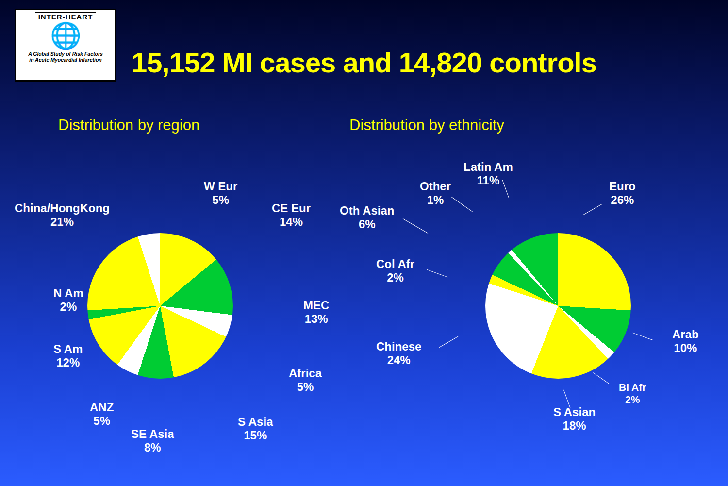INTER-HEART
🌐
A Global Study of Risk Factors
in Acute Myocardial Infarction
15,152 MI cases and 14,820 controls
Distribution by region
Distribution by ethnicity
W Eur
5%
CE Eur
14%
MEC
13%
Africa
5%
S Asia
15%
SE Asia
8%
ANZ
5%
S Am
12%
N Am
2%
China/HongKong
21%
Latin Am
11%
Other
1%
Euro
26%
Arab
10%
Bl Afr
2%
S Asian
18%
Chinese
24%
Col Afr
2%
Oth Asian
6%